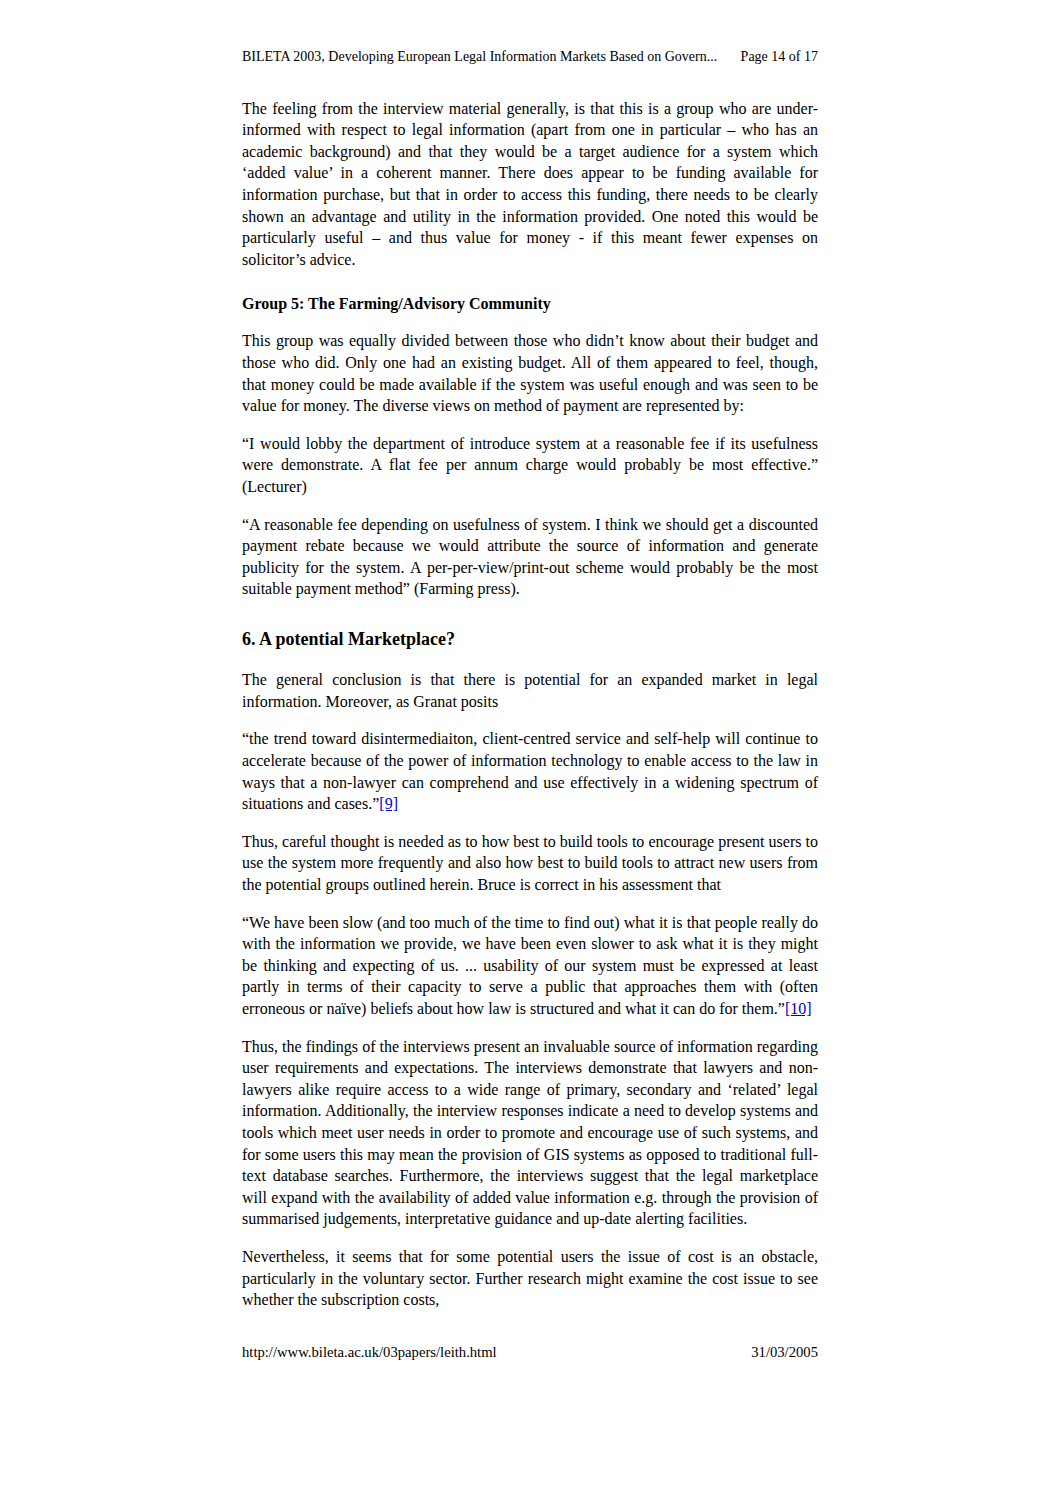Page 14 of 17 BILETA 2003, Developing European Legal Information Markets Based on Govern...
The feeling from the interview material generally, is that this is a group who are under-informed with respect to legal information (apart from one in particular – who has an academic background) and that they would be a target audience for a system which ‘added value’ in a coherent manner. There does appear to be funding available for information purchase, but that in order to access this funding, there needs to be clearly shown an advantage and utility in the information provided. One noted this would be particularly useful – and thus value for money - if this meant fewer expenses on solicitor’s advice.
Group 5: The Farming/Advisory Community
This group was equally divided between those who didn’t know about their budget and those who did. Only one had an existing budget. All of them appeared to feel, though, that money could be made available if the system was useful enough and was seen to be value for money. The diverse views on method of payment are represented by:
“I would lobby the department of introduce system at a reasonable fee if its usefulness were demonstrate. A flat fee per annum charge would probably be most effective.” (Lecturer)
“A reasonable fee depending on usefulness of system. I think we should get a discounted payment rebate because we would attribute the source of information and generate publicity for the system. A per-per-view/print-out scheme would probably be the most suitable payment method” (Farming press).
6. A potential Marketplace?
The general conclusion is that there is potential for an expanded market in legal information. Moreover, as Granat posits
“the trend toward disintermediaiton, client-centred service and self-help will continue to accelerate because of the power of information technology to enable access to the law in ways that a non-lawyer can comprehend and use effectively in a widening spectrum of situations and cases.”[9]
Thus, careful thought is needed as to how best to build tools to encourage present users to use the system more frequently and also how best to build tools to attract new users from the potential groups outlined herein. Bruce is correct in his assessment that
“We have been slow (and too much of the time to find out) what it is that people really do with the information we provide, we have been even slower to ask what it is they might be thinking and expecting of us. ... usability of our system must be expressed at least partly in terms of their capacity to serve a public that approaches them with (often erroneous or naïve) beliefs about how law is structured and what it can do for them.”[10]
Thus, the findings of the interviews present an invaluable source of information regarding user requirements and expectations. The interviews demonstrate that lawyers and non-lawyers alike require access to a wide range of primary, secondary and ‘related’ legal information. Additionally, the interview responses indicate a need to develop systems and tools which meet user needs in order to promote and encourage use of such systems, and for some users this may mean the provision of GIS systems as opposed to traditional full-text database searches. Furthermore, the interviews suggest that the legal marketplace will expand with the availability of added value information e.g. through the provision of summarised judgements, interpretative guidance and up-date alerting facilities.
Nevertheless, it seems that for some potential users the issue of cost is an obstacle, particularly in the voluntary sector. Further research might examine the cost issue to see whether the subscription costs,
http://www.bileta.ac.uk/03papers/leith.html 31/03/2005